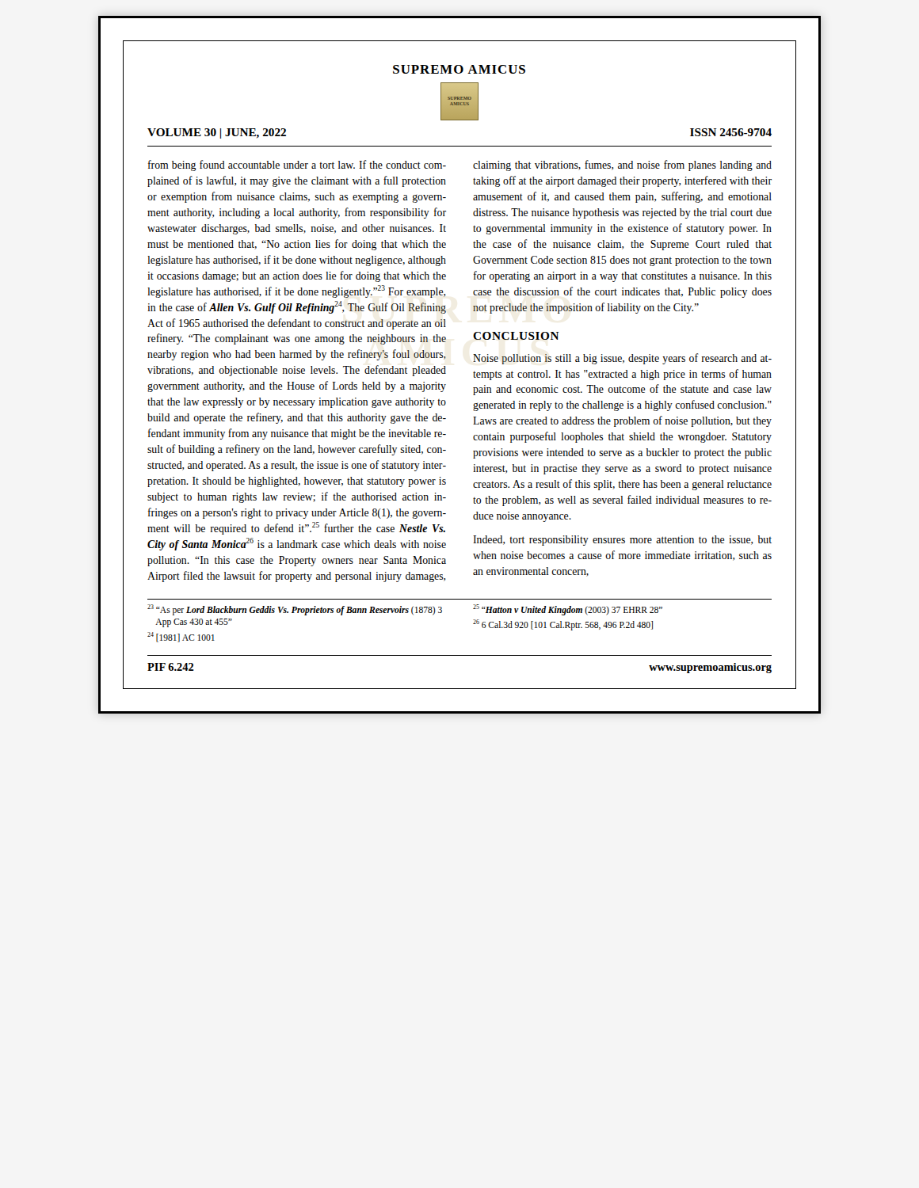SUPREMO AMICUS
SUPREMO
AMICUS
VOLUME 30 | JUNE, 2022 ISSN 2456-9704
SUPREMO
AMICUS
from being found accountable under a tort law. If the conduct complained of is lawful, it may give the claimant with a full protection or exemption from nuisance claims, such as exempting a government authority, including a local authority, from responsibility for wastewater discharges, bad smells, noise, and other nuisances. It must be mentioned that, “No action lies for doing that which the legislature has authorised, if it be done without negligence, although it occasions damage; but an action does lie for doing that which the legislature has authorised, if it be done negligently.”23 For example, in the case of Allen Vs. Gulf Oil Refining24, The Gulf Oil Refining Act of 1965 authorised the defendant to construct and operate an oil refinery. “The complainant was one among the neighbours in the nearby region who had been harmed by the refinery's foul odours, vibrations, and objectionable noise levels. The defendant pleaded government authority, and the House of Lords held by a majority that the law expressly or by necessary implication gave authority to build and operate the refinery, and that this authority gave the defendant immunity from any nuisance that might be the inevitable result of building a refinery on the land, however carefully sited, constructed, and operated. As a result, the issue is one of statutory interpretation. It should be highlighted, however, that statutory power is subject to human rights law review; if the authorised action infringes on a person's right to privacy under Article 8(1), the government will be required to defend it”.25 further the case Nestle Vs. City of Santa Monica26 is a landmark case which deals with noise pollution. “In this case the Property owners near Santa Monica Airport filed the lawsuit for property and personal injury damages, claiming that vibrations, fumes, and noise from planes landing and taking off at the airport damaged their property, interfered with their amusement of it, and caused them pain, suffering, and emotional distress. The nuisance hypothesis was rejected by the trial court due to governmental immunity in the existence of statutory power. In the case of the nuisance claim, the Supreme Court ruled that Government Code section 815 does not grant protection to the town for operating an airport in a way that constitutes a nuisance. In this case the discussion of the court indicates that, Public policy does not preclude the imposition of liability on the City.”
CONCLUSION
Noise pollution is still a big issue, despite years of research and attempts at control. It has "extracted a high price in terms of human pain and economic cost. The outcome of the statute and case law generated in reply to the challenge is a highly confused conclusion." Laws are created to address the problem of noise pollution, but they contain purposeful loopholes that shield the wrongdoer. Statutory provisions were intended to serve as a buckler to protect the public interest, but in practise they serve as a sword to protect nuisance creators. As a result of this split, there has been a general reluctance to the problem, as well as several failed individual measures to reduce noise annoyance.
Indeed, tort responsibility ensures more attention to the issue, but when noise becomes a cause of more immediate irritation, such as an environmental concern,
23 “As per Lord Blackburn Geddis Vs. Proprietors of Bann Reservoirs (1878) 3 App Cas 430 at 455”
24 [1981] AC 1001
25 “Hatton v United Kingdom (2003) 37 EHRR 28”
26 6 Cal.3d 920 [101 Cal.Rptr. 568, 496 P.2d 480]
PIF 6.242 www.supremoamicus.org